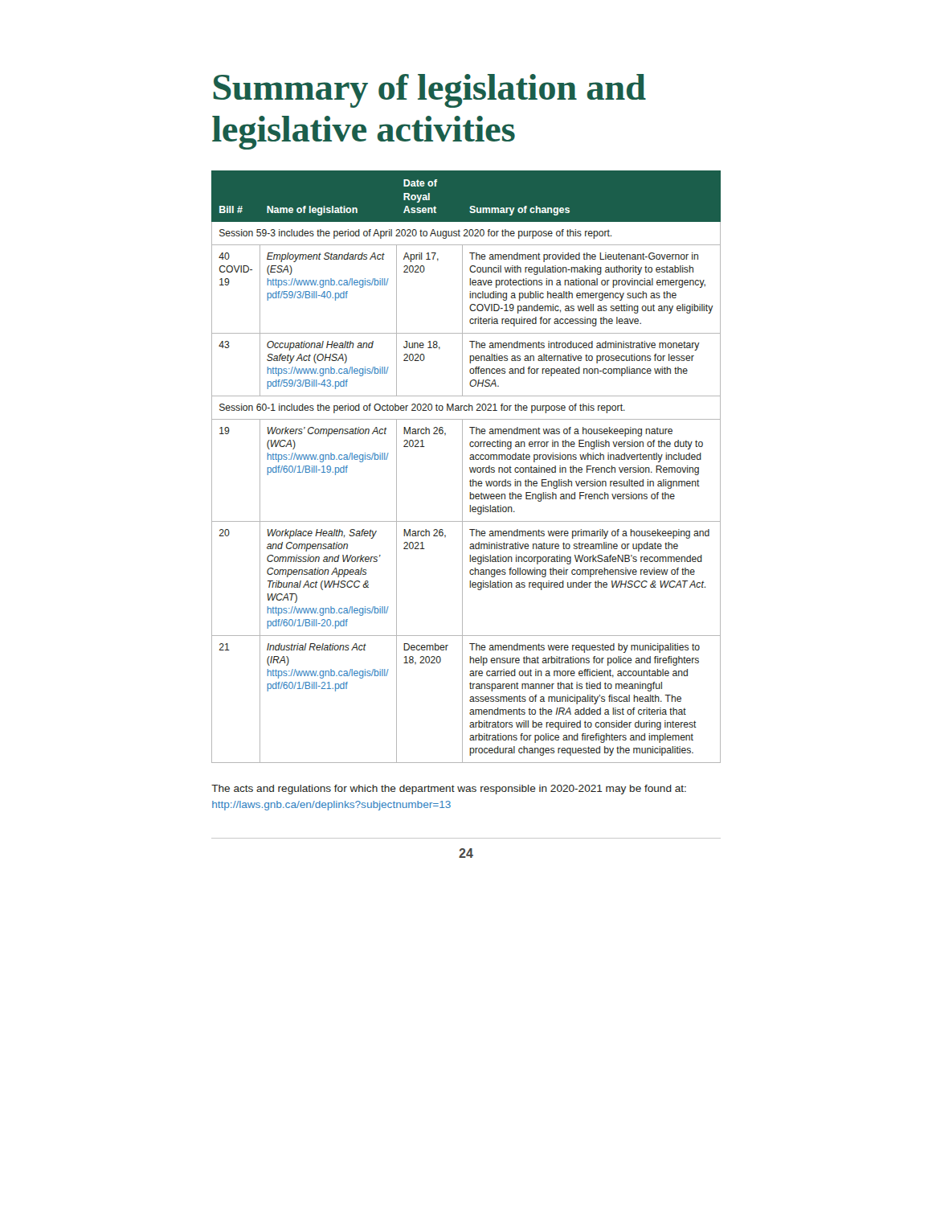Summary of legislation and
legislative activities
| Bill # | Name of legislation | Date of Royal Assent | Summary of changes |
| --- | --- | --- | --- |
| Session 59-3 includes the period of April 2020 to August 2020 for the purpose of this report. |
| 40 COVID-19 | Employment Standards Act ( ESA ) https://www.gnb.ca/legis/bill/ pdf/59/3/Bill-40.pdf | April 17, 2020 | The amendment provided the Lieutenant-Governor in Council with regulation-making authority to establish leave protections in a national or provincial emergency, including a public health emergency such as the COVID-19 pandemic, as well as setting out any eligibility criteria required for accessing the leave. |
| 43 | Occupational Health and Safety Act ( OHSA ) https://www.gnb.ca/legis/bill/ pdf/59/3/Bill-43.pdf | June 18, 2020 | The amendments introduced administrative monetary penalties as an alternative to prosecutions for lesser offences and for repeated non-compliance with the OHSA . |
| Session 60-1 includes the period of October 2020 to March 2021 for the purpose of this report. |
| 19 | Workers’ Compensation Act ( WCA ) https://www.gnb.ca/legis/bill/ pdf/60/1/Bill-19.pdf | March 26, 2021 | The amendment was of a housekeeping nature correcting an error in the English version of the duty to accommodate provisions which inadvertently included words not contained in the French version. Removing the words in the English version resulted in alignment between the English and French versions of the legislation. |
| 20 | Workplace Health, Safety and Compensation Commission and Workers’ Compensation Appeals Tribunal Act ( WHSCC & WCAT ) https://www.gnb.ca/legis/bill/ pdf/60/1/Bill-20.pdf | March 26, 2021 | The amendments were primarily of a housekeeping and administrative nature to streamline or update the legislation incorporating WorkSafeNB’s recommended changes following their comprehensive review of the legislation as required under the WHSCC & WCAT Act . |
| 21 | Industrial Relations Act ( IRA ) https://www.gnb.ca/legis/bill/ pdf/60/1/Bill-21.pdf | December 18, 2020 | The amendments were requested by municipalities to help ensure that arbitrations for police and firefighters are carried out in a more efficient, accountable and transparent manner that is tied to meaningful assessments of a municipality’s fiscal health. The amendments to the IRA added a list of criteria that arbitrators will be required to consider during interest arbitrations for police and firefighters and implement procedural changes requested by the municipalities. |
The acts and regulations for which the department was responsible in 2020-2021 may be found at:
http://laws.gnb.ca/en/deplinks?subjectnumber=13
24